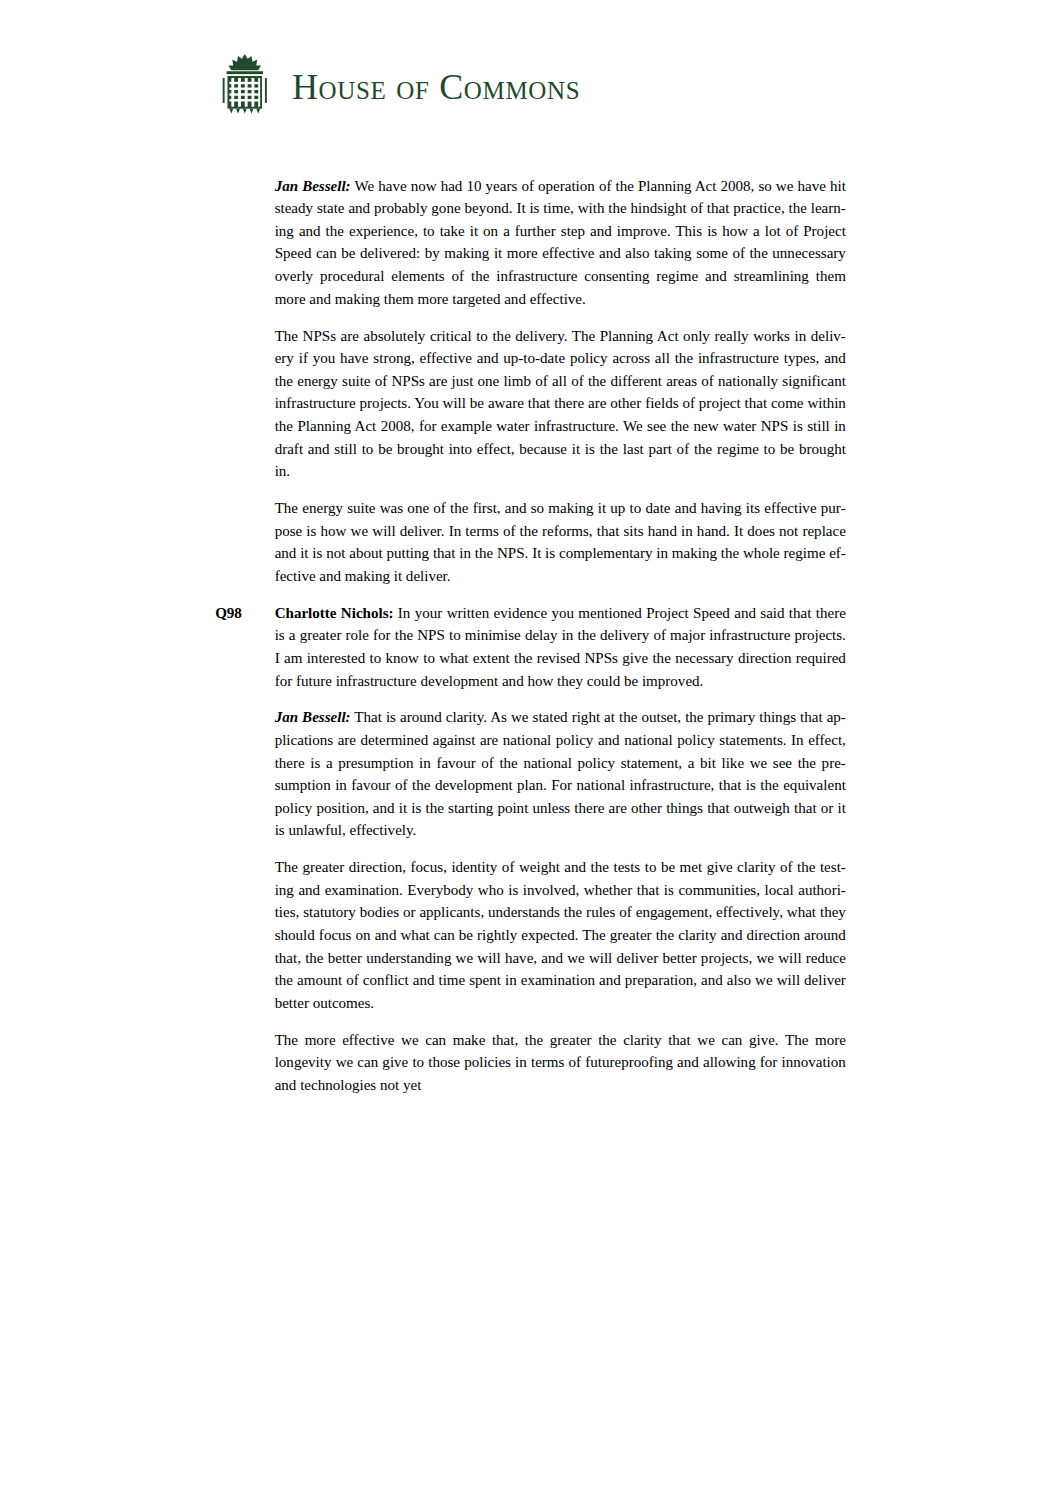House of Commons
Jan Bessell: We have now had 10 years of operation of the Planning Act 2008, so we have hit steady state and probably gone beyond. It is time, with the hindsight of that practice, the learning and the experience, to take it on a further step and improve. This is how a lot of Project Speed can be delivered: by making it more effective and also taking some of the unnecessary overly procedural elements of the infrastructure consenting regime and streamlining them more and making them more targeted and effective.
The NPSs are absolutely critical to the delivery. The Planning Act only really works in delivery if you have strong, effective and up-to-date policy across all the infrastructure types, and the energy suite of NPSs are just one limb of all of the different areas of nationally significant infrastructure projects. You will be aware that there are other fields of project that come within the Planning Act 2008, for example water infrastructure. We see the new water NPS is still in draft and still to be brought into effect, because it is the last part of the regime to be brought in.
The energy suite was one of the first, and so making it up to date and having its effective purpose is how we will deliver. In terms of the reforms, that sits hand in hand. It does not replace and it is not about putting that in the NPS. It is complementary in making the whole regime effective and making it deliver.
Q98
Charlotte Nichols: In your written evidence you mentioned Project Speed and said that there is a greater role for the NPS to minimise delay in the delivery of major infrastructure projects. I am interested to know to what extent the revised NPSs give the necessary direction required for future infrastructure development and how they could be improved.
Jan Bessell: That is around clarity. As we stated right at the outset, the primary things that applications are determined against are national policy and national policy statements. In effect, there is a presumption in favour of the national policy statement, a bit like we see the presumption in favour of the development plan. For national infrastructure, that is the equivalent policy position, and it is the starting point unless there are other things that outweigh that or it is unlawful, effectively.
The greater direction, focus, identity of weight and the tests to be met give clarity of the testing and examination. Everybody who is involved, whether that is communities, local authorities, statutory bodies or applicants, understands the rules of engagement, effectively, what they should focus on and what can be rightly expected. The greater the clarity and direction around that, the better understanding we will have, and we will deliver better projects, we will reduce the amount of conflict and time spent in examination and preparation, and also we will deliver better outcomes.
The more effective we can make that, the greater the clarity that we can give. The more longevity we can give to those policies in terms of futureproofing and allowing for innovation and technologies not yet